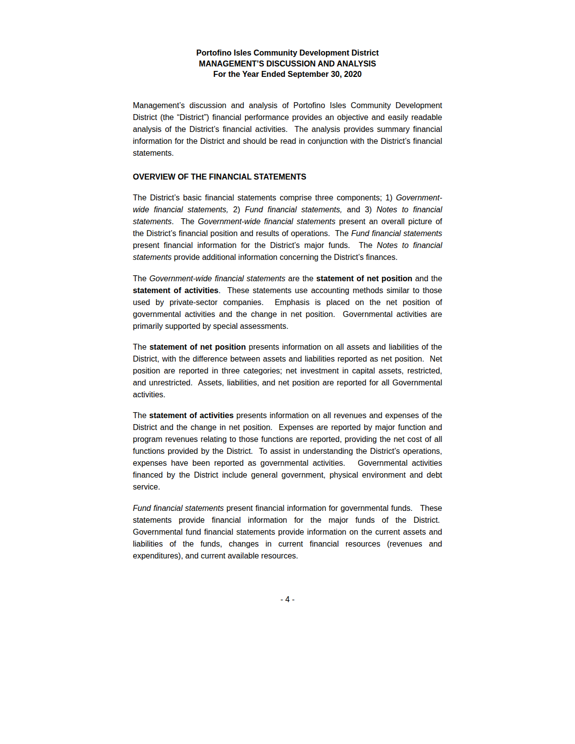Portofino Isles Community Development District
MANAGEMENT’S DISCUSSION AND ANALYSIS
For the Year Ended September 30, 2020
Management’s discussion and analysis of Portofino Isles Community Development District (the “District”) financial performance provides an objective and easily readable analysis of the District’s financial activities. The analysis provides summary financial information for the District and should be read in conjunction with the District’s financial statements.
OVERVIEW OF THE FINANCIAL STATEMENTS
The District’s basic financial statements comprise three components; 1) Government-wide financial statements, 2) Fund financial statements, and 3) Notes to financial statements. The Government-wide financial statements present an overall picture of the District’s financial position and results of operations. The Fund financial statements present financial information for the District’s major funds. The Notes to financial statements provide additional information concerning the District’s finances.
The Government-wide financial statements are the statement of net position and the statement of activities. These statements use accounting methods similar to those used by private-sector companies. Emphasis is placed on the net position of governmental activities and the change in net position. Governmental activities are primarily supported by special assessments.
The statement of net position presents information on all assets and liabilities of the District, with the difference between assets and liabilities reported as net position. Net position are reported in three categories; net investment in capital assets, restricted, and unrestricted. Assets, liabilities, and net position are reported for all Governmental activities.
The statement of activities presents information on all revenues and expenses of the District and the change in net position. Expenses are reported by major function and program revenues relating to those functions are reported, providing the net cost of all functions provided by the District. To assist in understanding the District’s operations, expenses have been reported as governmental activities. Governmental activities financed by the District include general government, physical environment and debt service.
Fund financial statements present financial information for governmental funds. These statements provide financial information for the major funds of the District. Governmental fund financial statements provide information on the current assets and liabilities of the funds, changes in current financial resources (revenues and expenditures), and current available resources.
- 4 -